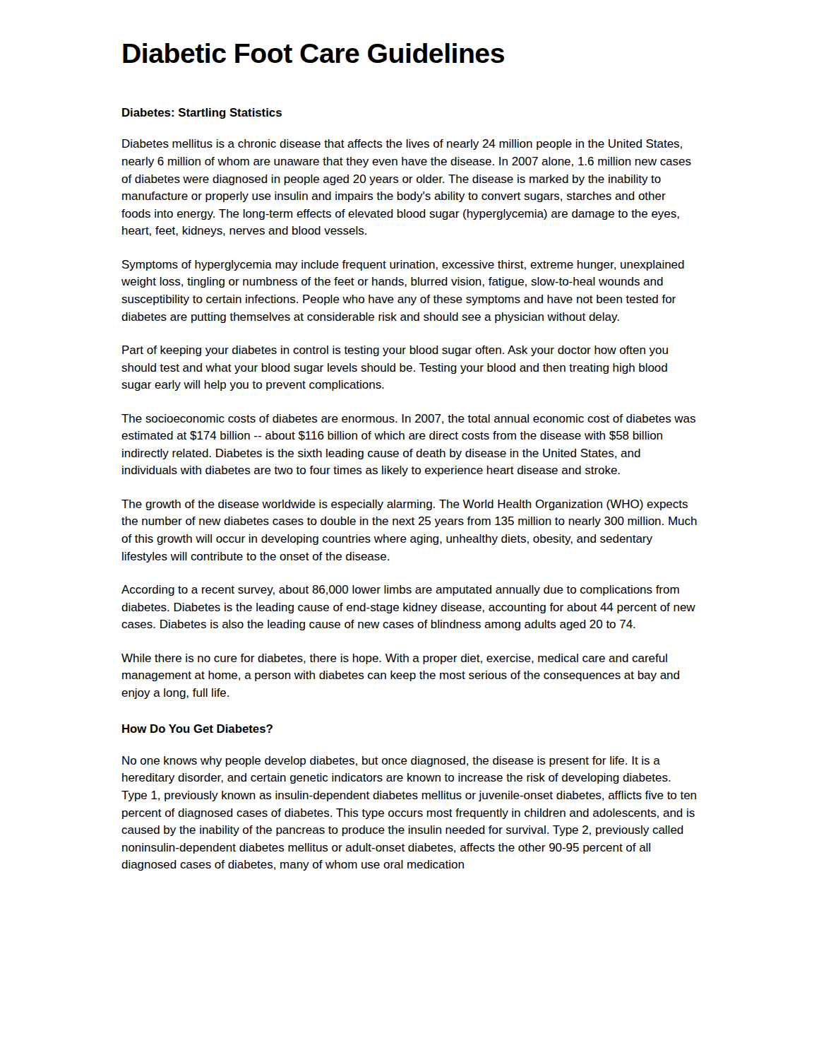Diabetic Foot Care Guidelines
Diabetes: Startling Statistics
Diabetes mellitus is a chronic disease that affects the lives of nearly 24 million people in the United States, nearly 6 million of whom are unaware that they even have the disease. In 2007 alone, 1.6 million new cases of diabetes were diagnosed in people aged 20 years or older. The disease is marked by the inability to manufacture or properly use insulin and impairs the body's ability to convert sugars, starches and other foods into energy. The long-term effects of elevated blood sugar (hyperglycemia) are damage to the eyes, heart, feet, kidneys, nerves and blood vessels.
Symptoms of hyperglycemia may include frequent urination, excessive thirst, extreme hunger, unexplained weight loss, tingling or numbness of the feet or hands, blurred vision, fatigue, slow-to-heal wounds and susceptibility to certain infections. People who have any of these symptoms and have not been tested for diabetes are putting themselves at considerable risk and should see a physician without delay.
Part of keeping your diabetes in control is testing your blood sugar often. Ask your doctor how often you should test and what your blood sugar levels should be. Testing your blood and then treating high blood sugar early will help you to prevent complications.
The socioeconomic costs of diabetes are enormous. In 2007, the total annual economic cost of diabetes was estimated at $174 billion -- about $116 billion of which are direct costs from the disease with $58 billion indirectly related. Diabetes is the sixth leading cause of death by disease in the United States, and individuals with diabetes are two to four times as likely to experience heart disease and stroke.
The growth of the disease worldwide is especially alarming. The World Health Organization (WHO) expects the number of new diabetes cases to double in the next 25 years from 135 million to nearly 300 million. Much of this growth will occur in developing countries where aging, unhealthy diets, obesity, and sedentary lifestyles will contribute to the onset of the disease.
According to a recent survey, about 86,000 lower limbs are amputated annually due to complications from diabetes. Diabetes is the leading cause of end-stage kidney disease, accounting for about 44 percent of new cases. Diabetes is also the leading cause of new cases of blindness among adults aged 20 to 74.
While there is no cure for diabetes, there is hope. With a proper diet, exercise, medical care and careful management at home, a person with diabetes can keep the most serious of the consequences at bay and enjoy a long, full life.
How Do You Get Diabetes?
No one knows why people develop diabetes, but once diagnosed, the disease is present for life. It is a hereditary disorder, and certain genetic indicators are known to increase the risk of developing diabetes. Type 1, previously known as insulin-dependent diabetes mellitus or juvenile-onset diabetes, afflicts five to ten percent of diagnosed cases of diabetes. This type occurs most frequently in children and adolescents, and is caused by the inability of the pancreas to produce the insulin needed for survival. Type 2, previously called noninsulin-dependent diabetes mellitus or adult-onset diabetes, affects the other 90-95 percent of all diagnosed cases of diabetes, many of whom use oral medication